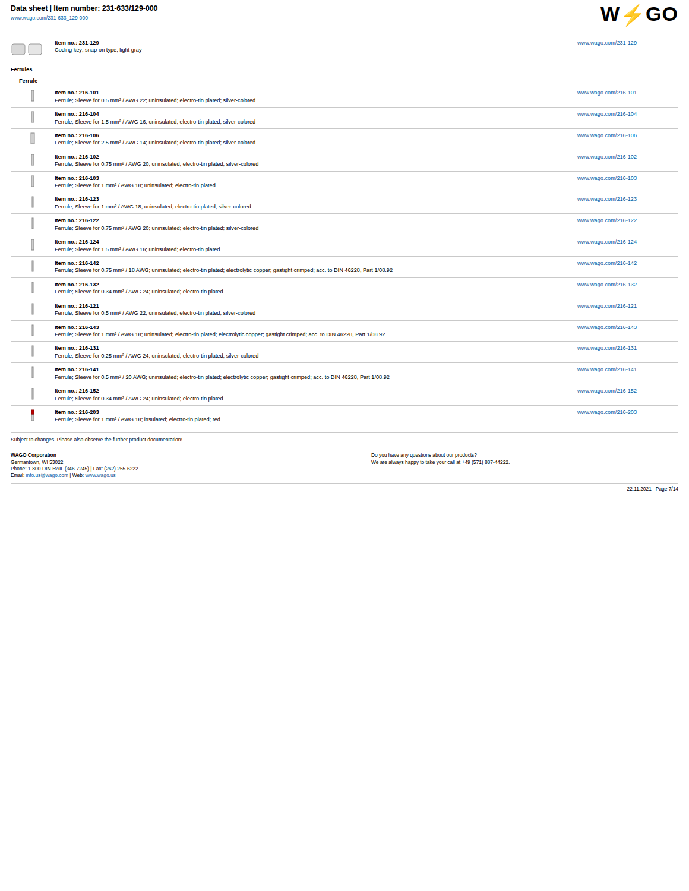Data sheet | Item number: 231-633/129-000
www.wago.com/231-633_129-000
W⚡GO
Item no.: 231-129
Coding key; snap-on type; light gray
www.wago.com/231-129
Ferrules
Ferrule
Item no.: 216-101
Ferrule; Sleeve for 0.5 mm² / AWG 22; uninsulated; electro-tin plated; silver-colored
www.wago.com/216-101
Item no.: 216-104
Ferrule; Sleeve for 1.5 mm² / AWG 16; uninsulated; electro-tin plated; silver-colored
www.wago.com/216-104
Item no.: 216-106
Ferrule; Sleeve for 2.5 mm² / AWG 14; uninsulated; electro-tin plated; silver-colored
www.wago.com/216-106
Item no.: 216-102
Ferrule; Sleeve for 0.75 mm² / AWG 20; uninsulated; electro-tin plated; silver-colored
www.wago.com/216-102
Item no.: 216-103
Ferrule; Sleeve for 1 mm² / AWG 18; uninsulated; electro-tin plated
www.wago.com/216-103
Item no.: 216-123
Ferrule; Sleeve for 1 mm² / AWG 18; uninsulated; electro-tin plated; silver-colored
www.wago.com/216-123
Item no.: 216-122
Ferrule; Sleeve for 0.75 mm² / AWG 20; uninsulated; electro-tin plated; silver-colored
www.wago.com/216-122
Item no.: 216-124
Ferrule; Sleeve for 1.5 mm² / AWG 16; uninsulated; electro-tin plated
www.wago.com/216-124
Item no.: 216-142
Ferrule; Sleeve for 0.75 mm² / 18 AWG; uninsulated; electro-tin plated; electrolytic copper; gastight crimped; acc. to DIN 46228, Part 1/08.92
www.wago.com/216-142
Item no.: 216-132
Ferrule; Sleeve for 0.34 mm² / AWG 24; uninsulated; electro-tin plated
www.wago.com/216-132
Item no.: 216-121
Ferrule; Sleeve for 0.5 mm² / AWG 22; uninsulated; electro-tin plated; silver-colored
www.wago.com/216-121
Item no.: 216-143
Ferrule; Sleeve for 1 mm² / AWG 18; uninsulated; electro-tin plated; electrolytic copper; gastight crimped; acc. to DIN 46228, Part 1/08.92
www.wago.com/216-143
Item no.: 216-131
Ferrule; Sleeve for 0.25 mm² / AWG 24; uninsulated; electro-tin plated; silver-colored
www.wago.com/216-131
Item no.: 216-141
Ferrule; Sleeve for 0.5 mm² / 20 AWG; uninsulated; electro-tin plated; electrolytic copper; gastight crimped; acc. to DIN 46228, Part 1/08.92
www.wago.com/216-141
Item no.: 216-152
Ferrule; Sleeve for 0.34 mm² / AWG 24; uninsulated; electro-tin plated
www.wago.com/216-152
Item no.: 216-203
Ferrule; Sleeve for 1 mm² / AWG 18; insulated; electro-tin plated; red
www.wago.com/216-203
Subject to changes. Please also observe the further product documentation!
WAGO Corporation
Germantown, WI 53022
Phone: 1-800-DIN-RAIL (346-7245) | Fax: (262) 255-6222
Email: info.us@wago.com | Web: www.wago.us
Do you have any questions about our products?
We are always happy to take your call at +49 (571) 887-44222.
22.11.2021 Page 7/14